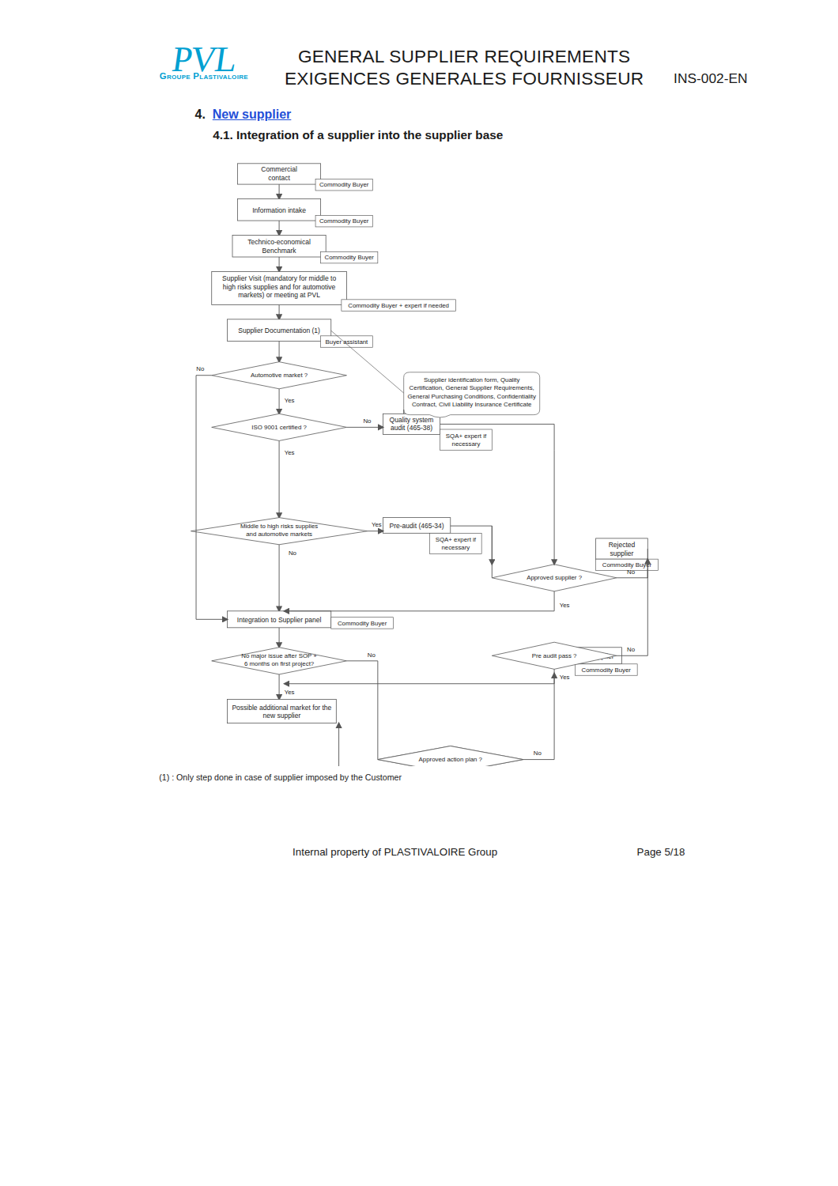PVL Groupe Plastivaloire
GENERAL SUPPLIER REQUIREMENTS
EXIGENCES GENERALES FOURNISSEUR
INS-002-EN
4. New supplier
4.1. Integration of a supplier into the supplier base
Commercial contact Information intake Technico-economical Benchmark Supplier Visit (mandatory for middle to high risks supplies and for automotive markets) or meeting at PVL Supplier Documentation (1) Quality system audit (465-38) Pre-audit (465-34) Rejected supplier Integration to Supplier panel Rejected supplier Possible additional market for the new supplier Commodity Buyer Commodity Buyer Commodity Buyer Commodity Buyer + expert if needed Buyer assistant SQA+ expert if necessary SQA+ expert if necessary Commodity Buyer Commodity Buyer Commodity Buyer Supplier identification form, Quality Certification, General Supplier Requirements, General Purchasing Conditions, Confidentiality Contract, Civil Liability Insurance Certificate Automotive market ? ISO 9001 certified ? Approved supplier ? Middle to high risks supplies and automotive markets Pre audit pass ? No major issue after SOP + 6 months on first project? No Yes No Yes No Yes Yes No No Yes No Yes Approved action plan ? No Yes
(1) : Only step done in case of supplier imposed by the Customer
Internal property of PLASTIVALOIRE Group
Page 5/18